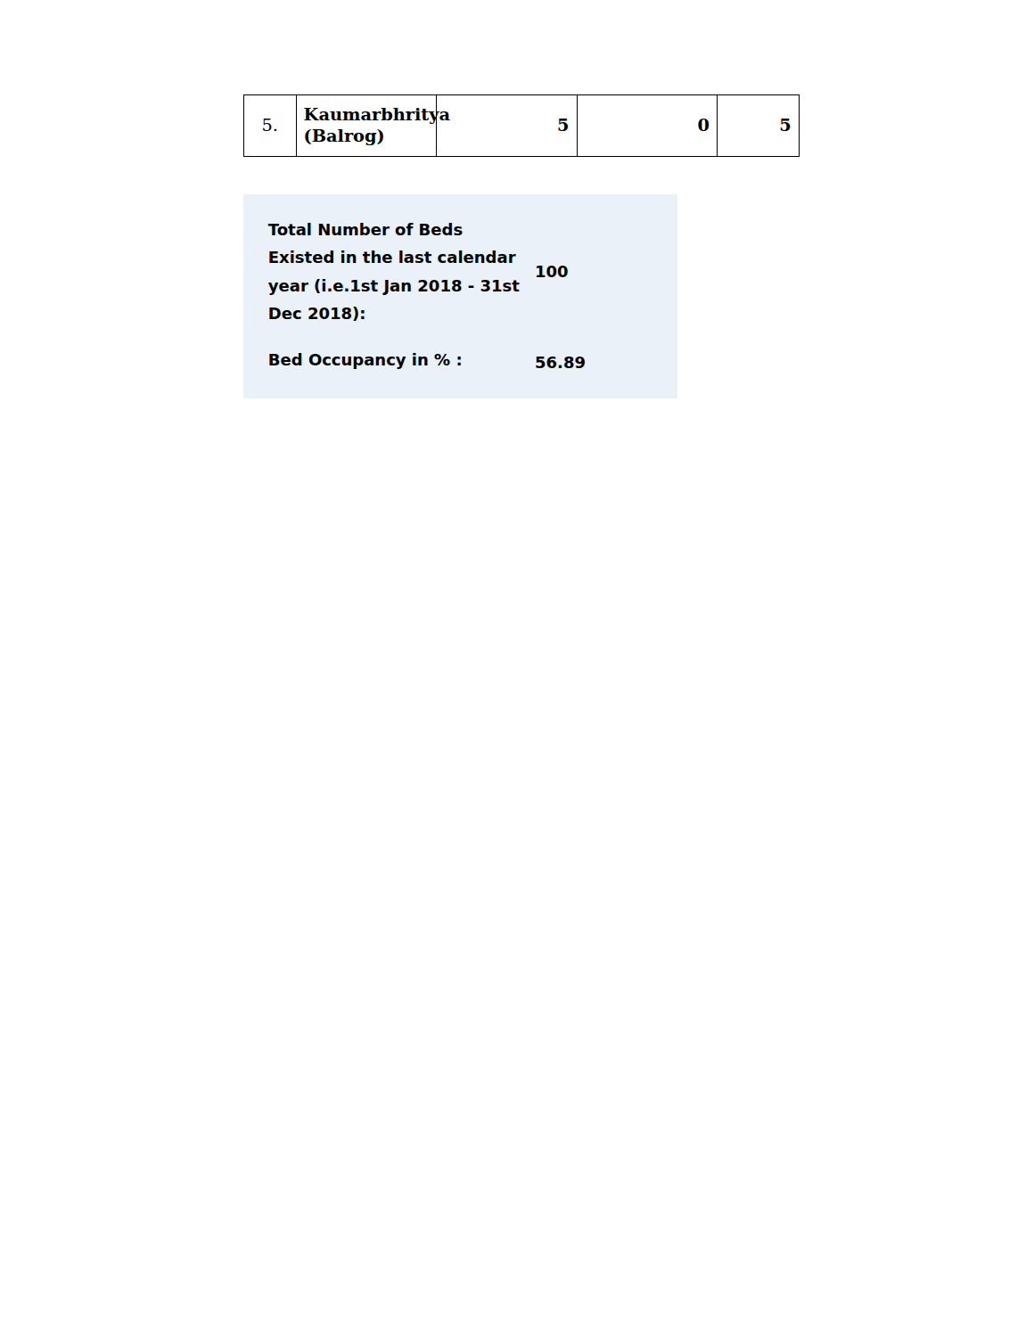| 5. | Kaumarbhritya (Balrog) | 5 | 0 | 5 |
Total Number of Beds Existed in the last calendar year (i.e.1st Jan 2018 - 31st Dec 2018):
100
Bed Occupancy in % :
56.89